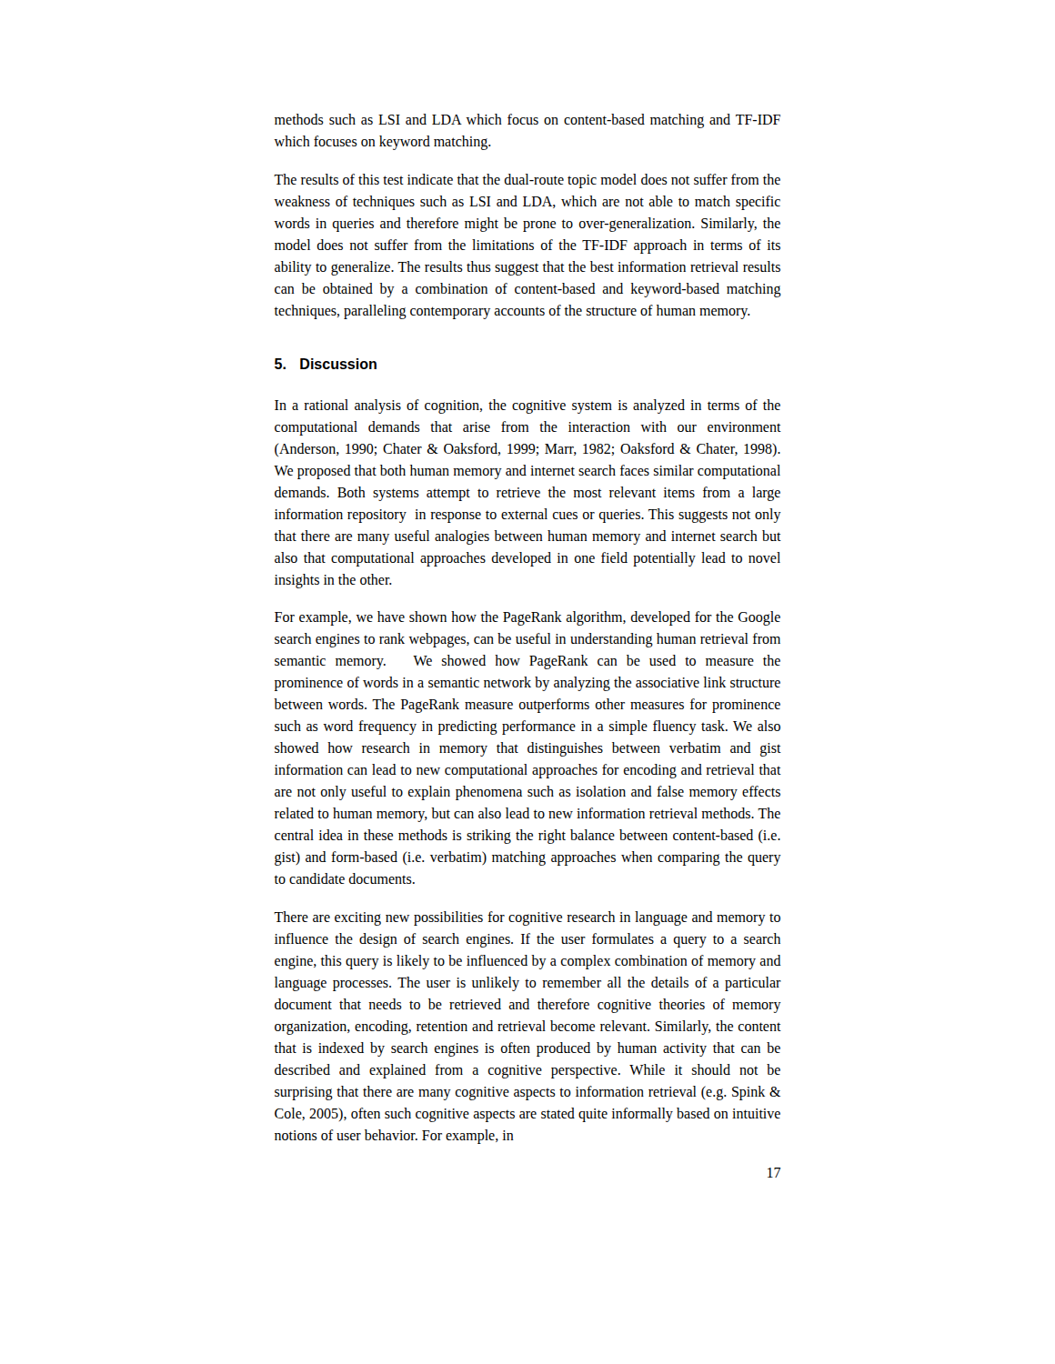methods such as LSI and LDA which focus on content-based matching and TF-IDF which focuses on keyword matching.
The results of this test indicate that the dual-route topic model does not suffer from the weakness of techniques such as LSI and LDA, which are not able to match specific words in queries and therefore might be prone to over-generalization. Similarly, the model does not suffer from the limitations of the TF-IDF approach in terms of its ability to generalize. The results thus suggest that the best information retrieval results can be obtained by a combination of content-based and keyword-based matching techniques, paralleling contemporary accounts of the structure of human memory.
5. Discussion
In a rational analysis of cognition, the cognitive system is analyzed in terms of the computational demands that arise from the interaction with our environment (Anderson, 1990; Chater & Oaksford, 1999; Marr, 1982; Oaksford & Chater, 1998). We proposed that both human memory and internet search faces similar computational demands. Both systems attempt to retrieve the most relevant items from a large information repository in response to external cues or queries. This suggests not only that there are many useful analogies between human memory and internet search but also that computational approaches developed in one field potentially lead to novel insights in the other.
For example, we have shown how the PageRank algorithm, developed for the Google search engines to rank webpages, can be useful in understanding human retrieval from semantic memory. We showed how PageRank can be used to measure the prominence of words in a semantic network by analyzing the associative link structure between words. The PageRank measure outperforms other measures for prominence such as word frequency in predicting performance in a simple fluency task. We also showed how research in memory that distinguishes between verbatim and gist information can lead to new computational approaches for encoding and retrieval that are not only useful to explain phenomena such as isolation and false memory effects related to human memory, but can also lead to new information retrieval methods. The central idea in these methods is striking the right balance between content-based (i.e. gist) and form-based (i.e. verbatim) matching approaches when comparing the query to candidate documents.
There are exciting new possibilities for cognitive research in language and memory to influence the design of search engines. If the user formulates a query to a search engine, this query is likely to be influenced by a complex combination of memory and language processes. The user is unlikely to remember all the details of a particular document that needs to be retrieved and therefore cognitive theories of memory organization, encoding, retention and retrieval become relevant. Similarly, the content that is indexed by search engines is often produced by human activity that can be described and explained from a cognitive perspective. While it should not be surprising that there are many cognitive aspects to information retrieval (e.g. Spink & Cole, 2005), often such cognitive aspects are stated quite informally based on intuitive notions of user behavior. For example, in
17